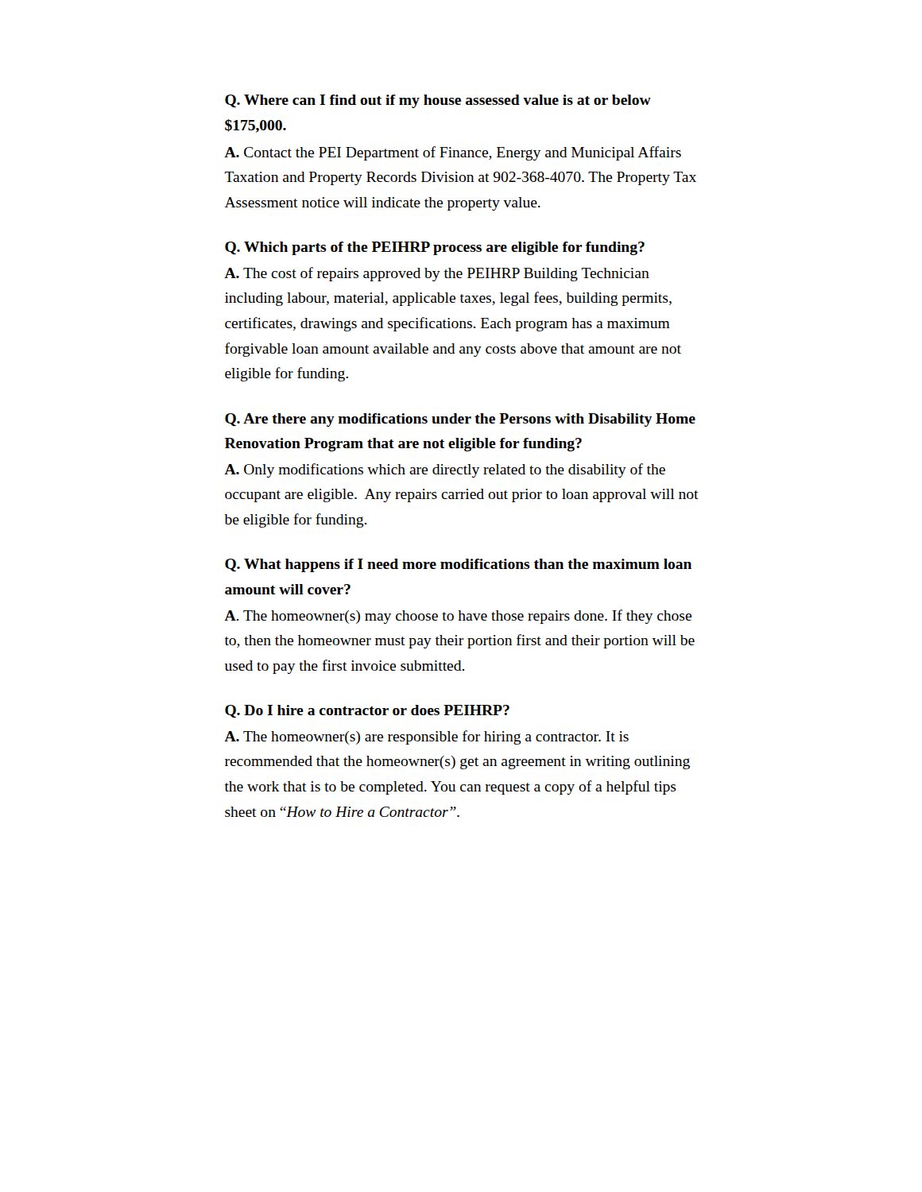Q. Where can I find out if my house assessed value is at or below $175,000.
A. Contact the PEI Department of Finance, Energy and Municipal Affairs Taxation and Property Records Division at 902-368-4070. The Property Tax Assessment notice will indicate the property value.
Q. Which parts of the PEIHRP process are eligible for funding?
A. The cost of repairs approved by the PEIHRP Building Technician including labour, material, applicable taxes, legal fees, building permits, certificates, drawings and specifications. Each program has a maximum forgivable loan amount available and any costs above that amount are not eligible for funding.
Q. Are there any modifications under the Persons with Disability Home Renovation Program that are not eligible for funding?
A. Only modifications which are directly related to the disability of the occupant are eligible. Any repairs carried out prior to loan approval will not be eligible for funding.
Q. What happens if I need more modifications than the maximum loan amount will cover?
A. The homeowner(s) may choose to have those repairs done. If they chose to, then the homeowner must pay their portion first and their portion will be used to pay the first invoice submitted.
Q. Do I hire a contractor or does PEIHRP?
A. The homeowner(s) are responsible for hiring a contractor. It is recommended that the homeowner(s) get an agreement in writing outlining the work that is to be completed. You can request a copy of a helpful tips sheet on “How to Hire a Contractor”.